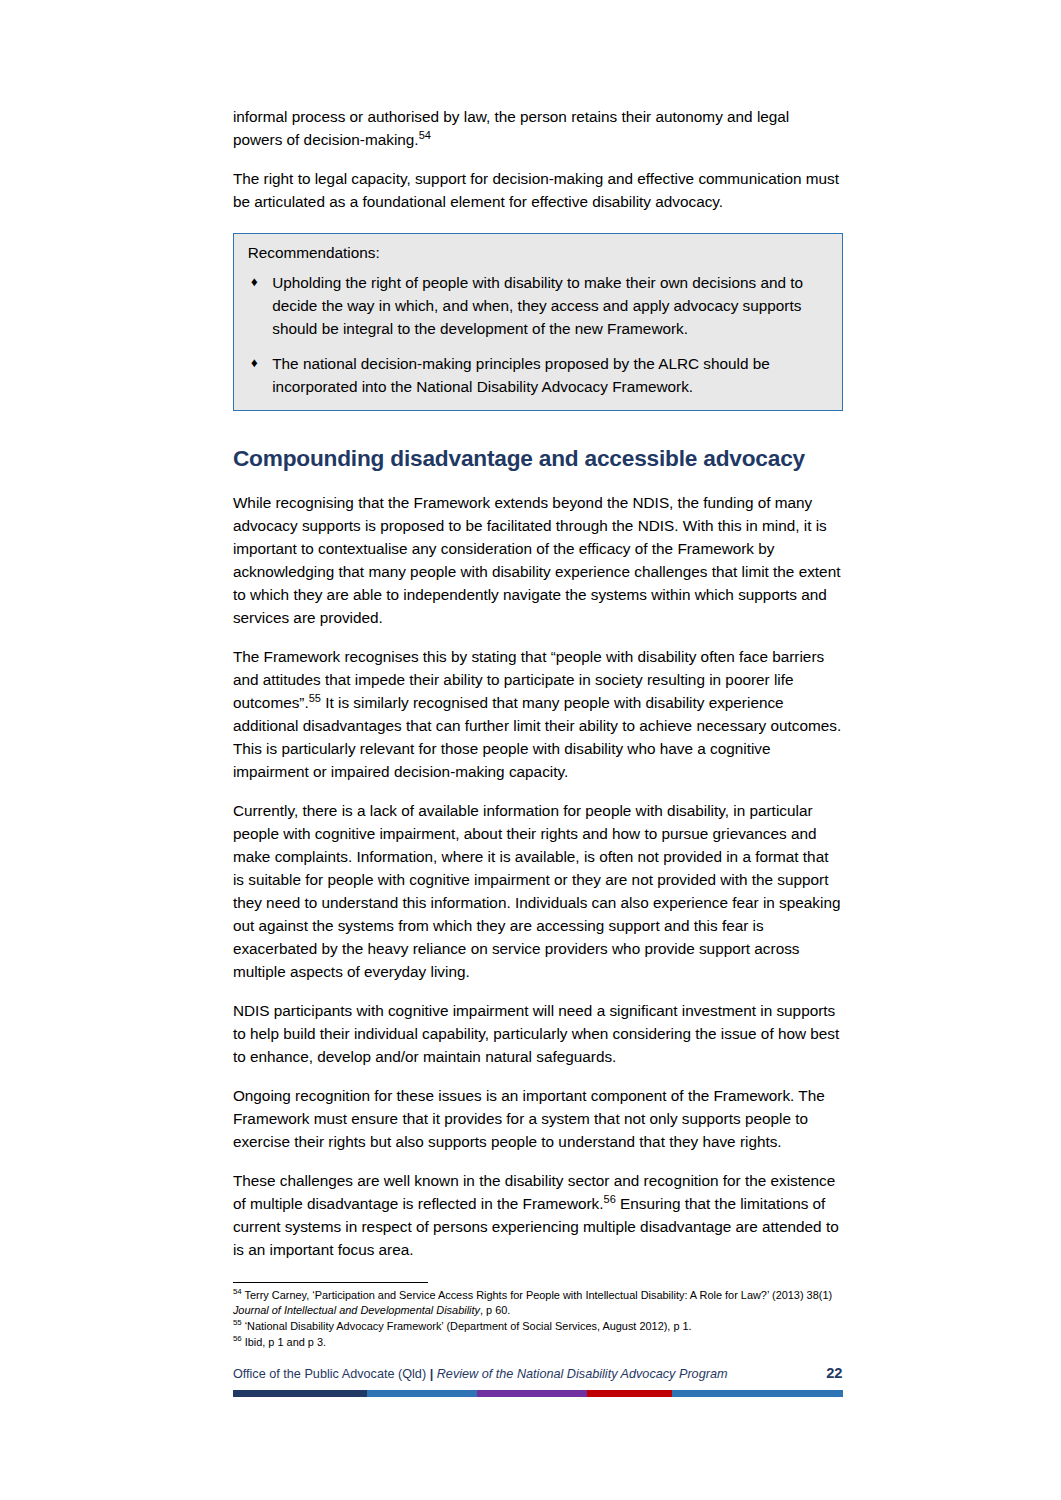informal process or authorised by law, the person retains their autonomy and legal powers of decision-making.54
The right to legal capacity, support for decision-making and effective communication must be articulated as a foundational element for effective disability advocacy.
Recommendations:
Upholding the right of people with disability to make their own decisions and to decide the way in which, and when, they access and apply advocacy supports should be integral to the development of the new Framework.
The national decision-making principles proposed by the ALRC should be incorporated into the National Disability Advocacy Framework.
Compounding disadvantage and accessible advocacy
While recognising that the Framework extends beyond the NDIS, the funding of many advocacy supports is proposed to be facilitated through the NDIS. With this in mind, it is important to contextualise any consideration of the efficacy of the Framework by acknowledging that many people with disability experience challenges that limit the extent to which they are able to independently navigate the systems within which supports and services are provided.
The Framework recognises this by stating that “people with disability often face barriers and attitudes that impede their ability to participate in society resulting in poorer life outcomes”.55 It is similarly recognised that many people with disability experience additional disadvantages that can further limit their ability to achieve necessary outcomes. This is particularly relevant for those people with disability who have a cognitive impairment or impaired decision-making capacity.
Currently, there is a lack of available information for people with disability, in particular people with cognitive impairment, about their rights and how to pursue grievances and make complaints. Information, where it is available, is often not provided in a format that is suitable for people with cognitive impairment or they are not provided with the support they need to understand this information. Individuals can also experience fear in speaking out against the systems from which they are accessing support and this fear is exacerbated by the heavy reliance on service providers who provide support across multiple aspects of everyday living.
NDIS participants with cognitive impairment will need a significant investment in supports to help build their individual capability, particularly when considering the issue of how best to enhance, develop and/or maintain natural safeguards.
Ongoing recognition for these issues is an important component of the Framework. The Framework must ensure that it provides for a system that not only supports people to exercise their rights but also supports people to understand that they have rights.
These challenges are well known in the disability sector and recognition for the existence of multiple disadvantage is reflected in the Framework.56 Ensuring that the limitations of current systems in respect of persons experiencing multiple disadvantage are attended to is an important focus area.
54 Terry Carney, ‘Participation and Service Access Rights for People with Intellectual Disability: A Role for Law?’ (2013) 38(1) Journal of Intellectual and Developmental Disability, p 60.
55 ‘National Disability Advocacy Framework’ (Department of Social Services, August 2012), p 1.
56 Ibid, p 1 and p 3.
Office of the Public Advocate (Qld) | Review of the National Disability Advocacy Program
22